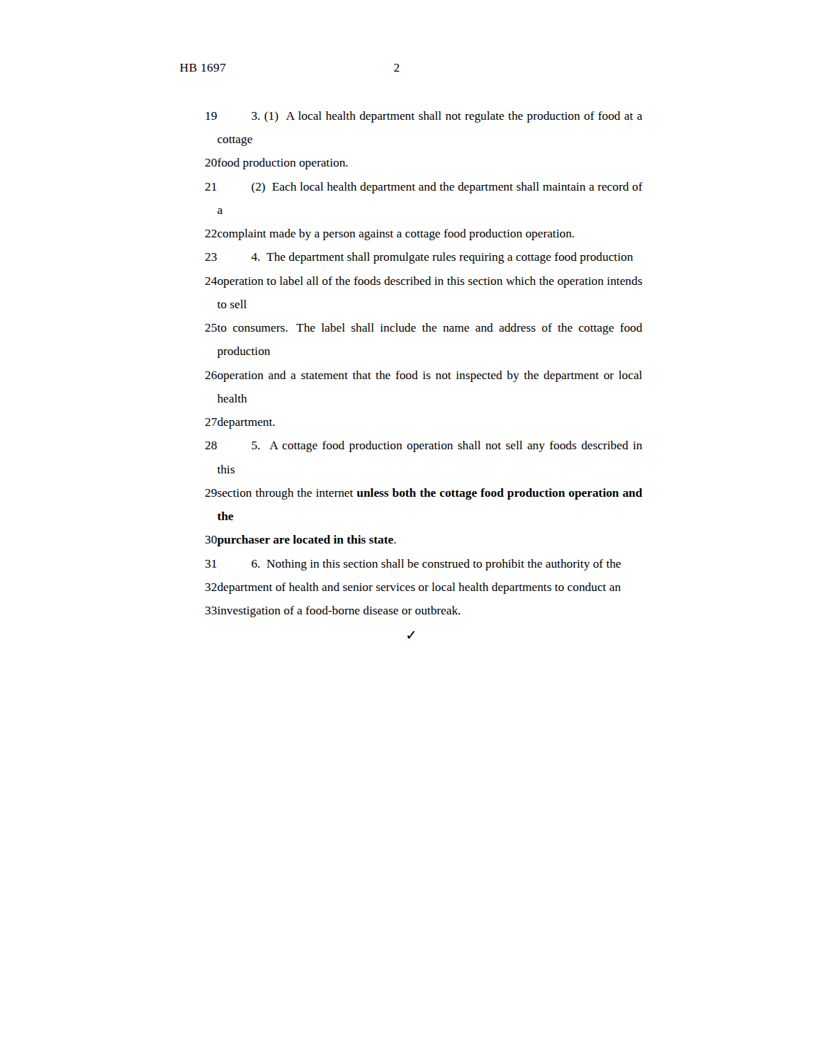HB 1697 2
| 19 | 3. (1) A local health department shall not regulate the production of food at a cottage |
| 20 | food production operation. |
| 21 | (2) Each local health department and the department shall maintain a record of a |
| 22 | complaint made by a person against a cottage food production operation. |
| 23 | 4. The department shall promulgate rules requiring a cottage food production |
| 24 | operation to label all of the foods described in this section which the operation intends to sell |
| 25 | to consumers. The label shall include the name and address of the cottage food production |
| 26 | operation and a statement that the food is not inspected by the department or local health |
| 27 | department. |
| 28 | 5. A cottage food production operation shall not sell any foods described in this |
| 29 | section through the internet unless both the cottage food production operation and the |
| 30 | purchaser are located in this state . |
| 31 | 6. Nothing in this section shall be construed to prohibit the authority of the |
| 32 | department of health and senior services or local health departments to conduct an |
| 33 | investigation of a food-borne disease or outbreak. |
✓